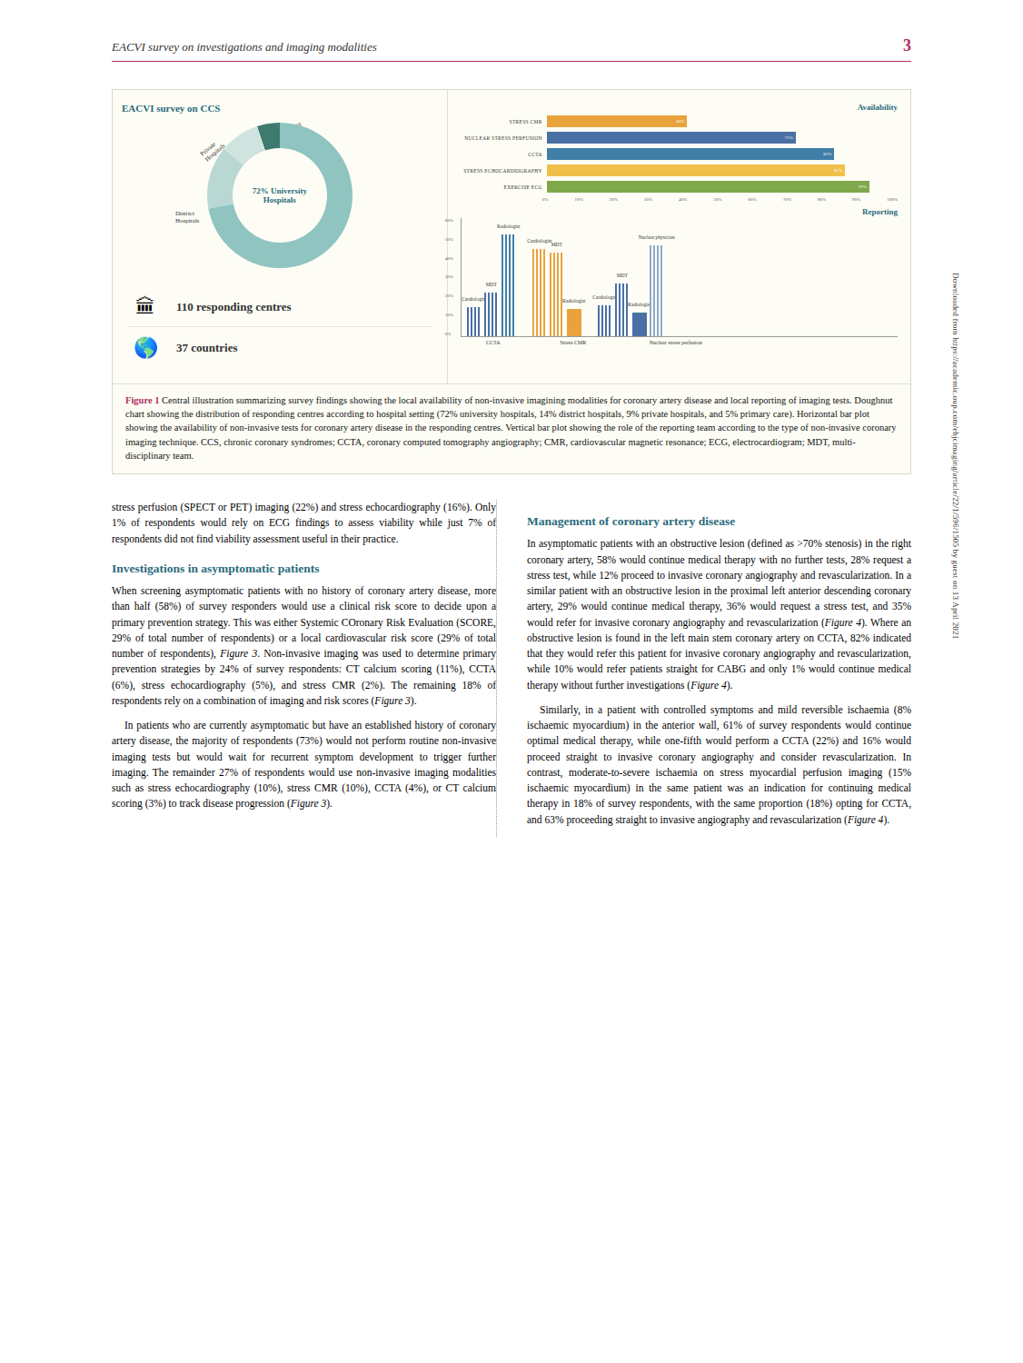EACVI survey on investigations and imaging modalities
3
EACVI survey on CCS
Primary
Care
Private
Hospitals
District
Hospitals
72% University
Hospitals
🏛
110 responding centres
🌎
37 countries
Availability
STRESS CMR
40%
NUCLEAR STRESS PERFUSION
71%
CCTA
82%
STRESS ECHOCARDIOGRAPHY
85%
EXERCISE ECG
92%
0% 10% 20% 30% 40% 50% 60% 70% 80% 90% 100%
Reporting
60% 50% 40% 30% 20% 10% 0%
Cardiologist
MDT
Radiologist
Cardiologist
MDT
Radiologist
Cardiologist
MDT
Radiologist
Nuclear physician
CCTA
Stress CMR
Nuclear stress perfusion
Figure 1 Central illustration summarizing survey findings showing the local availability of non-invasive imagining modalities for coronary artery disease and local reporting of imaging tests. Doughnut chart showing the distribution of responding centres according to hospital setting (72% university hospitals, 14% district hospitals, 9% private hospitals, and 5% primary care). Horizontal bar plot showing the availability of non-invasive tests for coronary artery disease in the responding centres. Vertical bar plot showing the role of the reporting team according to the type of non-invasive coronary imaging technique. CCS, chronic coronary syndromes; CCTA, coronary computed tomography angiography; CMR, cardiovascular magnetic resonance; ECG, electrocardiogram; MDT, multi-disciplinary team.
stress perfusion (SPECT or PET) imaging (22%) and stress echocardiography (16%). Only 1% of respondents would rely on ECG findings to assess viability while just 7% of respondents did not find viability assessment useful in their practice.
Investigations in asymptomatic patients
When screening asymptomatic patients with no history of coronary artery disease, more than half (58%) of survey responders would use a clinical risk score to decide upon a primary prevention strategy. This was either Systemic COronary Risk Evaluation (SCORE, 29% of total number of respondents) or a local cardiovascular risk score (29% of total number of respondents), Figure 3. Non-invasive imaging was used to determine primary prevention strategies by 24% of survey respondents: CT calcium scoring (11%), CCTA (6%), stress echocardiography (5%), and stress CMR (2%). The remaining 18% of respondents rely on a combination of imaging and risk scores (Figure 3).
In patients who are currently asymptomatic but have an established history of coronary artery disease, the majority of respondents (73%) would not perform routine non-invasive imaging tests but would wait for recurrent symptom development to trigger further imaging. The remainder 27% of respondents would use non-invasive imaging modalities such as stress echocardiography (10%), stress CMR (10%), CCTA (4%), or CT calcium scoring (3%) to track disease progression (Figure 3).
Management of coronary artery disease
In asymptomatic patients with an obstructive lesion (defined as >70% stenosis) in the right coronary artery, 58% would continue medical therapy with no further tests, 28% request a stress test, while 12% proceed to invasive coronary angiography and revascularization. In a similar patient with an obstructive lesion in the proximal left anterior descending coronary artery, 29% would continue medical therapy, 36% would request a stress test, and 35% would refer for invasive coronary angiography and revascularization (Figure 4). Where an obstructive lesion is found in the left main stem coronary artery on CCTA, 82% indicated that they would refer this patient for invasive coronary angiography and revascularization, while 10% would refer patients straight for CABG and only 1% would continue medical therapy without further investigations (Figure 4).
Similarly, in a patient with controlled symptoms and mild reversible ischaemia (8% ischaemic myocardium) in the anterior wall, 61% of survey respondents would continue optimal medical therapy, while one-fifth would perform a CCTA (22%) and 16% would proceed straight to invasive coronary angiography and consider revascularization. In contrast, moderate-to-severe ischaemia on stress myocardial perfusion imaging (15% ischaemic myocardium) in the same patient was an indication for continuing medical therapy in 18% of survey respondents, with the same proportion (18%) opting for CCTA, and 63% proceeding straight to invasive angiography and revascularization (Figure 4).
Downloaded from https://academic.oup.com/ehjcimaging/article/22/1/596/1505 by guest on 13 April 2021